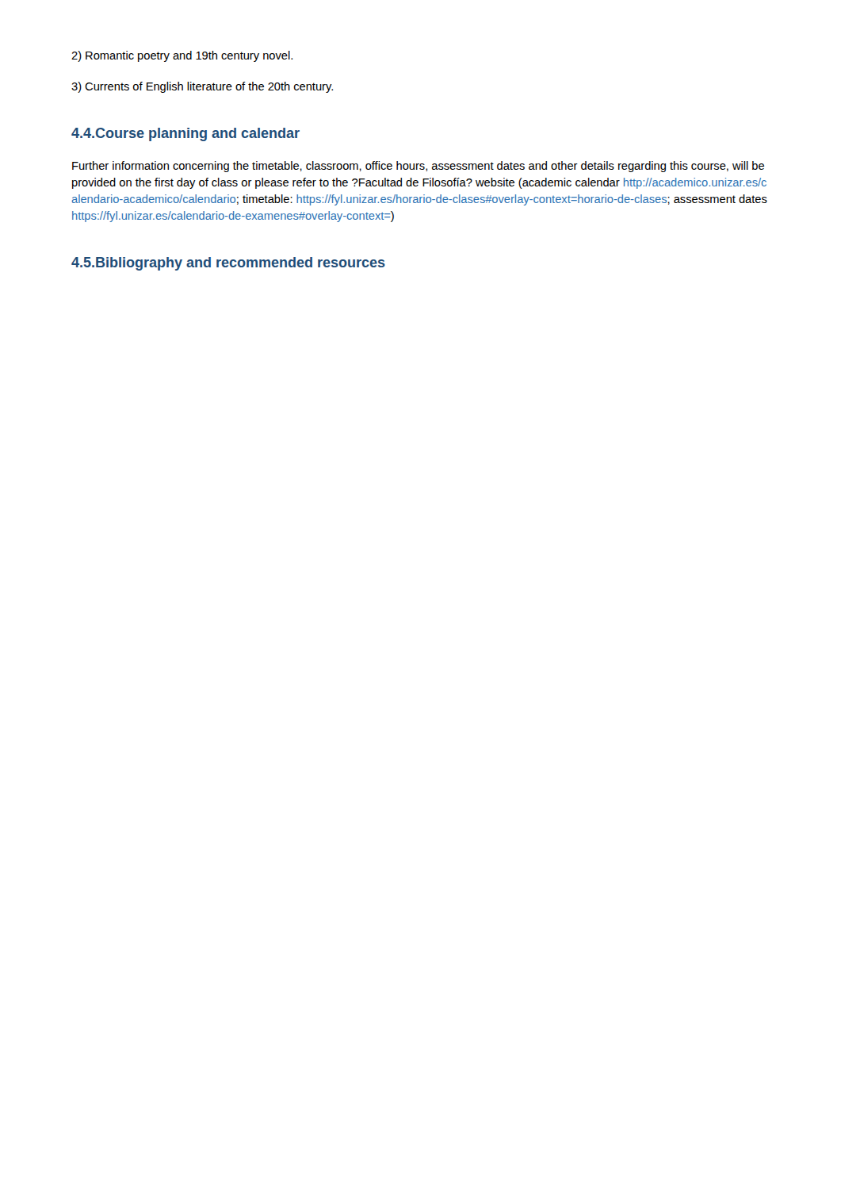2) Romantic poetry and 19th century novel.
3) Currents of English literature of the 20th century.
4.4.Course planning and calendar
Further information concerning the timetable, classroom, office hours, assessment dates and other details regarding this course, will be provided on the first day of class or please refer to the ?Facultad de Filosofía? website (academic calendar http://academico.unizar.es/calendario-academico/calendario; timetable: https://fyl.unizar.es/horario-de-clases#overlay-context=horario-de-clases; assessment dates https://fyl.unizar.es/calendario-de-examenes#overlay-context=)
4.5.Bibliography and recommended resources